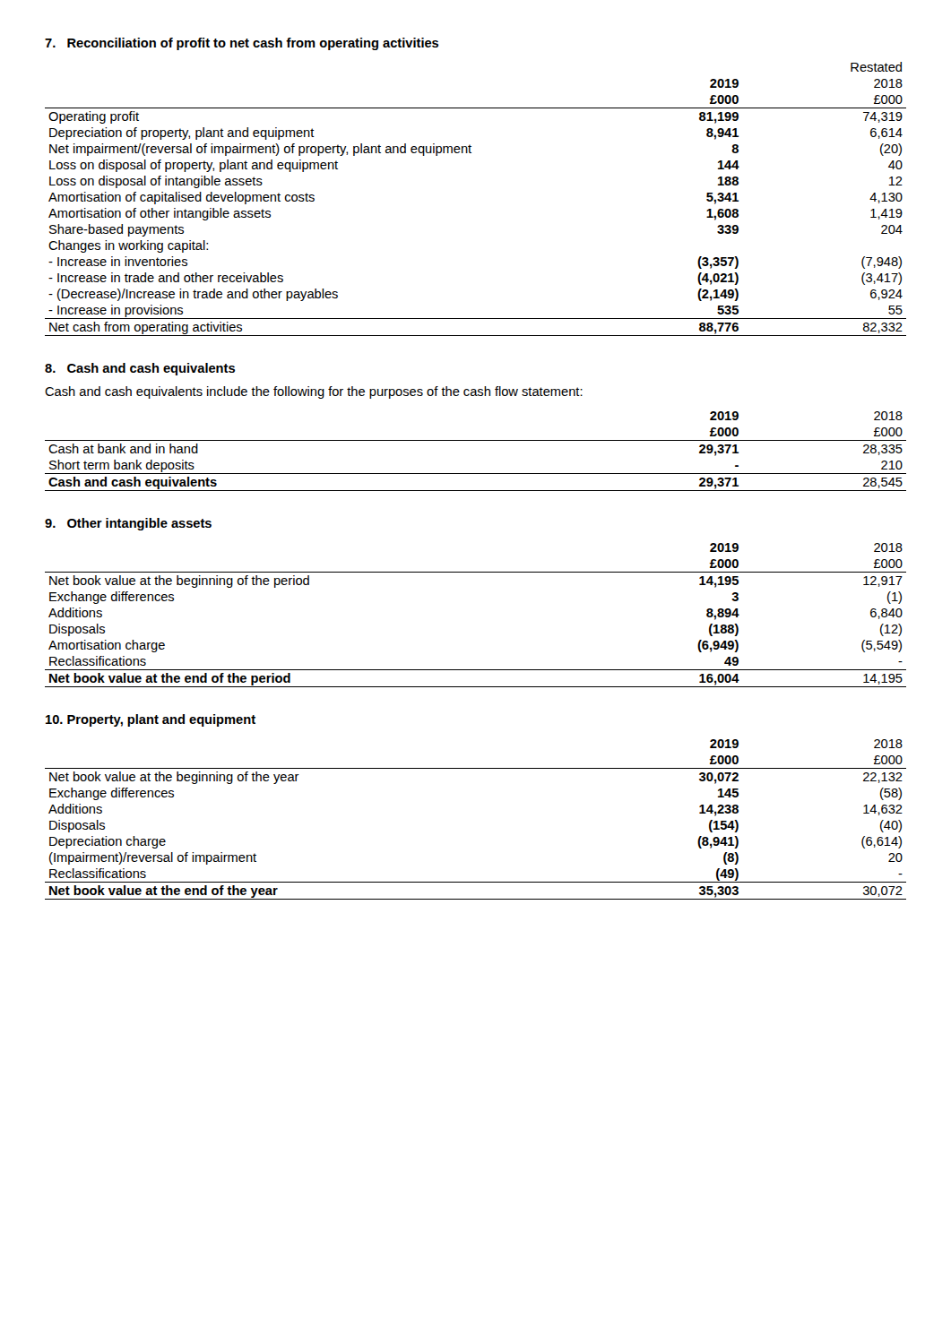7. Reconciliation of profit to net cash from operating activities
| | | Restated |
| | 2019 | 2018 |
| | £000 | £000 |
| Operating profit | 81,199 | 74,319 |
| Depreciation of property, plant and equipment | 8,941 | 6,614 |
| Net impairment/(reversal of impairment) of property, plant and equipment | 8 | (20) |
| Loss on disposal of property, plant and equipment | 144 | 40 |
| Loss on disposal of intangible assets | 188 | 12 |
| Amortisation of capitalised development costs | 5,341 | 4,130 |
| Amortisation of other intangible assets | 1,608 | 1,419 |
| Share-based payments | 339 | 204 |
| Changes in working capital: | | |
| - Increase in inventories | (3,357) | (7,948) |
| - Increase in trade and other receivables | (4,021) | (3,417) |
| - (Decrease)/Increase in trade and other payables | (2,149) | 6,924 |
| - Increase in provisions | 535 | 55 |
| Net cash from operating activities | 88,776 | 82,332 |
8. Cash and cash equivalents
Cash and cash equivalents include the following for the purposes of the cash flow statement:
| | 2019 | 2018 |
| | £000 | £000 |
| Cash at bank and in hand | 29,371 | 28,335 |
| Short term bank deposits | - | 210 |
| Cash and cash equivalents | 29,371 | 28,545 |
9. Other intangible assets
| | 2019 | 2018 |
| | £000 | £000 |
| Net book value at the beginning of the period | 14,195 | 12,917 |
| Exchange differences | 3 | (1) |
| Additions | 8,894 | 6,840 |
| Disposals | (188) | (12) |
| Amortisation charge | (6,949) | (5,549) |
| Reclassifications | 49 | - |
| Net book value at the end of the period | 16,004 | 14,195 |
10. Property, plant and equipment
| | 2019 | 2018 |
| | £000 | £000 |
| Net book value at the beginning of the year | 30,072 | 22,132 |
| Exchange differences | 145 | (58) |
| Additions | 14,238 | 14,632 |
| Disposals | (154) | (40) |
| Depreciation charge | (8,941) | (6,614) |
| (Impairment)/reversal of impairment | (8) | 20 |
| Reclassifications | (49) | - |
| Net book value at the end of the year | 35,303 | 30,072 |